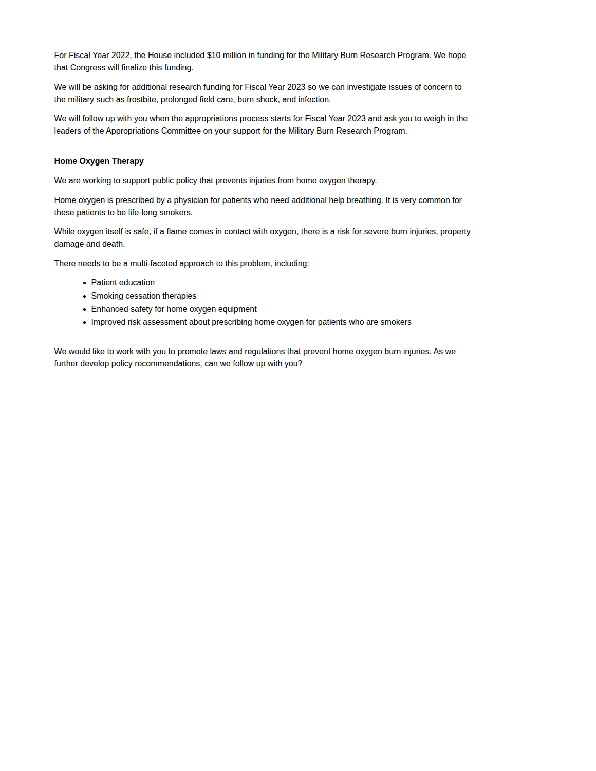For Fiscal Year 2022, the House included $10 million in funding for the Military Burn Research Program. We hope that Congress will finalize this funding.
We will be asking for additional research funding for Fiscal Year 2023 so we can investigate issues of concern to the military such as frostbite, prolonged field care, burn shock, and infection.
We will follow up with you when the appropriations process starts for Fiscal Year 2023 and ask you to weigh in the leaders of the Appropriations Committee on your support for the Military Burn Research Program.
Home Oxygen Therapy
We are working to support public policy that prevents injuries from home oxygen therapy.
Home oxygen is prescribed by a physician for patients who need additional help breathing. It is very common for these patients to be life-long smokers.
While oxygen itself is safe, if a flame comes in contact with oxygen, there is a risk for severe burn injuries, property damage and death.
There needs to be a multi-faceted approach to this problem, including:
Patient education
Smoking cessation therapies
Enhanced safety for home oxygen equipment
Improved risk assessment about prescribing home oxygen for patients who are smokers
We would like to work with you to promote laws and regulations that prevent home oxygen burn injuries. As we further develop policy recommendations, can we follow up with you?